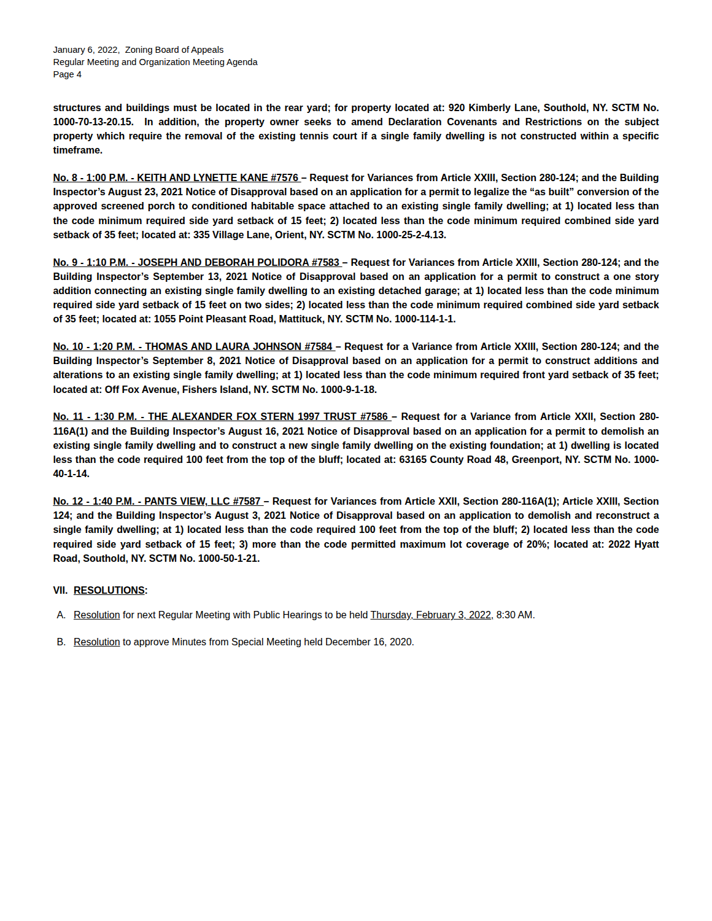January 6, 2022, Zoning Board of Appeals
Regular Meeting and Organization Meeting Agenda
Page 4
structures and buildings must be located in the rear yard; for property located at: 920 Kimberly Lane, Southold, NY. SCTM No. 1000-70-13-20.15. In addition, the property owner seeks to amend Declaration Covenants and Restrictions on the subject property which require the removal of the existing tennis court if a single family dwelling is not constructed within a specific timeframe.
No. 8 - 1:00 P.M. - KEITH AND LYNETTE KANE #7576 – Request for Variances from Article XXIII, Section 280-124; and the Building Inspector’s August 23, 2021 Notice of Disapproval based on an application for a permit to legalize the “as built” conversion of the approved screened porch to conditioned habitable space attached to an existing single family dwelling; at 1) located less than the code minimum required side yard setback of 15 feet; 2) located less than the code minimum required combined side yard setback of 35 feet; located at: 335 Village Lane, Orient, NY. SCTM No. 1000-25-2-4.13.
No. 9 - 1:10 P.M. - JOSEPH AND DEBORAH POLIDORA #7583 – Request for Variances from Article XXIII, Section 280-124; and the Building Inspector’s September 13, 2021 Notice of Disapproval based on an application for a permit to construct a one story addition connecting an existing single family dwelling to an existing detached garage; at 1) located less than the code minimum required side yard setback of 15 feet on two sides; 2) located less than the code minimum required combined side yard setback of 35 feet; located at: 1055 Point Pleasant Road, Mattituck, NY. SCTM No. 1000-114-1-1.
No. 10 - 1:20 P.M. - THOMAS AND LAURA JOHNSON #7584 – Request for a Variance from Article XXIII, Section 280-124; and the Building Inspector’s September 8, 2021 Notice of Disapproval based on an application for a permit to construct additions and alterations to an existing single family dwelling; at 1) located less than the code minimum required front yard setback of 35 feet; located at: Off Fox Avenue, Fishers Island, NY. SCTM No. 1000-9-1-18.
No. 11 - 1:30 P.M. - THE ALEXANDER FOX STERN 1997 TRUST #7586 – Request for a Variance from Article XXII, Section 280-116A(1) and the Building Inspector’s August 16, 2021 Notice of Disapproval based on an application for a permit to demolish an existing single family dwelling and to construct a new single family dwelling on the existing foundation; at 1) dwelling is located less than the code required 100 feet from the top of the bluff; located at: 63165 County Road 48, Greenport, NY. SCTM No. 1000-40-1-14.
No. 12 - 1:40 P.M. - PANTS VIEW, LLC #7587 – Request for Variances from Article XXII, Section 280-116A(1); Article XXIII, Section 124; and the Building Inspector’s August 3, 2021 Notice of Disapproval based on an application to demolish and reconstruct a single family dwelling; at 1) located less than the code required 100 feet from the top of the bluff; 2) located less than the code required side yard setback of 15 feet; 3) more than the code permitted maximum lot coverage of 20%; located at: 2022 Hyatt Road, Southold, NY. SCTM No. 1000-50-1-21.
VII. RESOLUTIONS:
Resolution for next Regular Meeting with Public Hearings to be held Thursday, February 3, 2022, 8:30 AM.
Resolution to approve Minutes from Special Meeting held December 16, 2020.